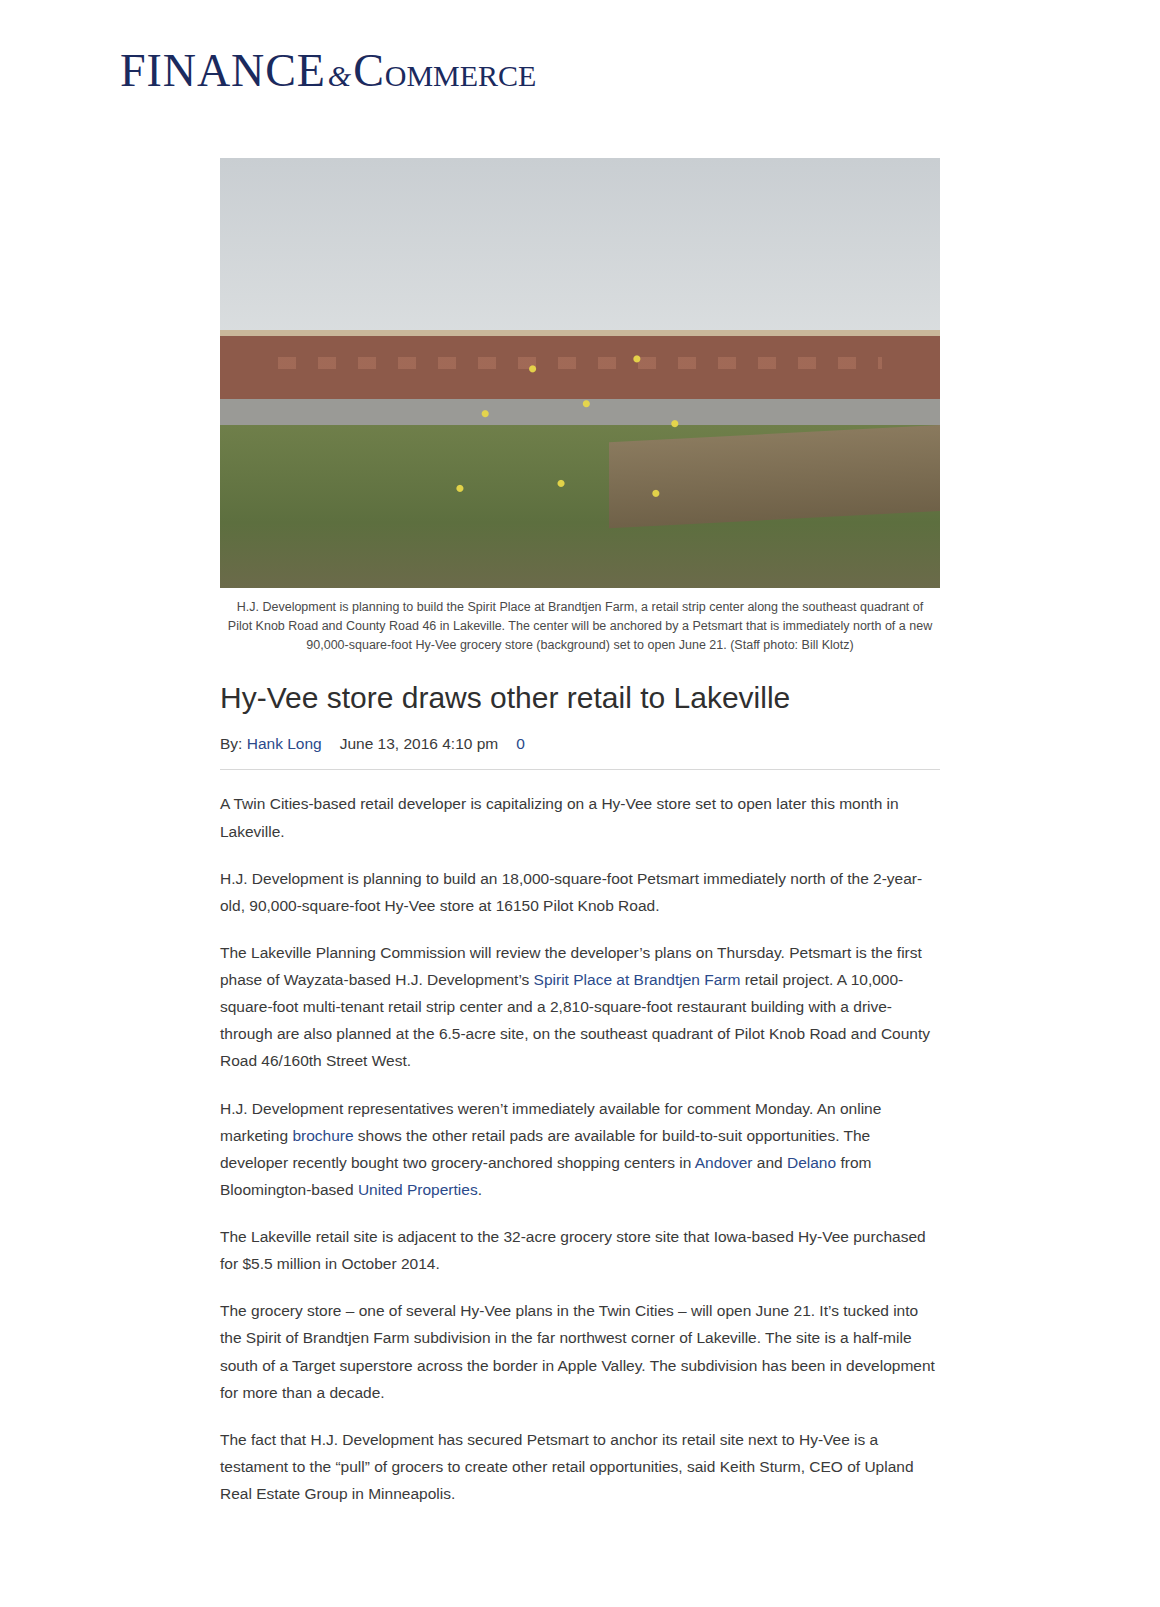Finance&Commerce
H.J. Development is planning to build the Spirit Place at Brandtjen Farm, a retail strip center along the southeast quadrant of Pilot Knob Road and County Road 46 in Lakeville. The center will be anchored by a Petsmart that is immediately north of a new 90,000-square-foot Hy-Vee grocery store (background) set to open June 21. (Staff photo: Bill Klotz)
Hy-Vee store draws other retail to Lakeville
By: Hank Long June 13, 2016 4:10 pm 0
A Twin Cities-based retail developer is capitalizing on a Hy-Vee store set to open later this month in Lakeville.
H.J. Development is planning to build an 18,000-square-foot Petsmart immediately north of the 2-year-old, 90,000-square-foot Hy-Vee store at 16150 Pilot Knob Road.
The Lakeville Planning Commission will review the developer’s plans on Thursday. Petsmart is the first phase of Wayzata-based H.J. Development’s Spirit Place at Brandtjen Farm retail project. A 10,000-square-foot multi-tenant retail strip center and a 2,810-square-foot restaurant building with a drive-through are also planned at the 6.5-acre site, on the southeast quadrant of Pilot Knob Road and County Road 46/160th Street West.
H.J. Development representatives weren’t immediately available for comment Monday. An online marketing brochure shows the other retail pads are available for build-to-suit opportunities. The developer recently bought two grocery-anchored shopping centers in Andover and Delano from Bloomington-based United Properties.
The Lakeville retail site is adjacent to the 32-acre grocery store site that Iowa-based Hy-Vee purchased for $5.5 million in October 2014.
The grocery store – one of several Hy-Vee plans in the Twin Cities – will open June 21. It’s tucked into the Spirit of Brandtjen Farm subdivision in the far northwest corner of Lakeville. The site is a half-mile south of a Target superstore across the border in Apple Valley. The subdivision has been in development for more than a decade.
The fact that H.J. Development has secured Petsmart to anchor its retail site next to Hy-Vee is a testament to the “pull” of grocers to create other retail opportunities, said Keith Sturm, CEO of Upland Real Estate Group in Minneapolis.